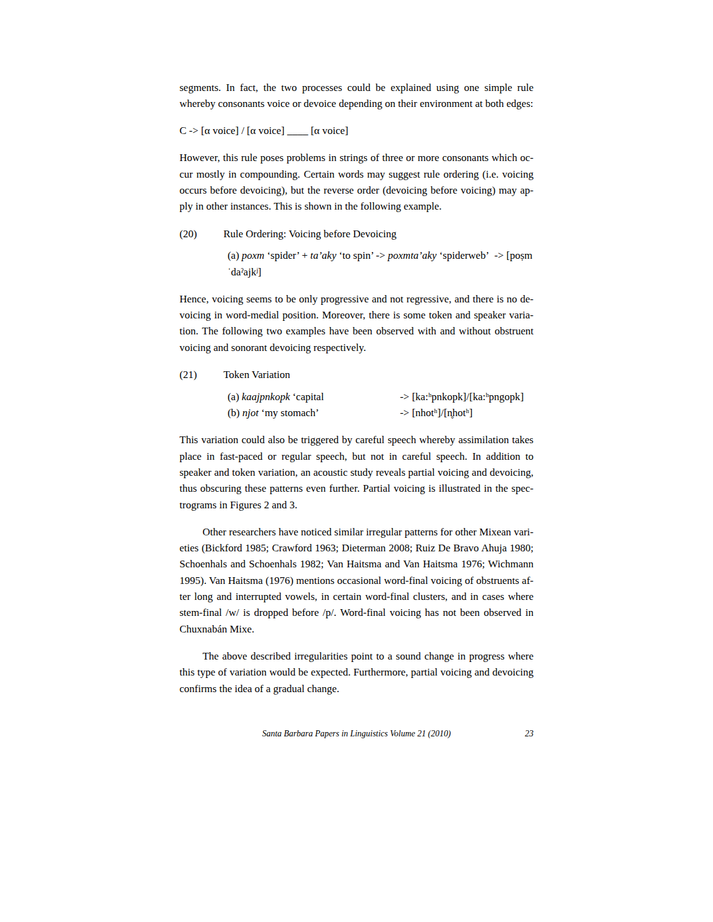segments. In fact, the two processes could be explained using one simple rule whereby consonants voice or devoice depending on their environment at both edges:
C -> [α voice] / [α voice] ____ [α voice]
However, this rule poses problems in strings of three or more consonants which occur mostly in compounding. Certain words may suggest rule ordering (i.e. voicing occurs before devoicing), but the reverse order (devoicing before voicing) may apply in other instances. This is shown in the following example.
(20) Rule Ordering: Voicing before Devoicing
(a) poxm ‘spider’ + ta’aky ‘to spin’ -> poxmta’aky ‘spiderweb’ -> [poṣmˈdaˀajkʲ]
Hence, voicing seems to be only progressive and not regressive, and there is no devoicing in word-medial position. Moreover, there is some token and speaker variation. The following two examples have been observed with and without obstruent voicing and sonorant devoicing respectively.
(21) Token Variation
(a) kaajpnkopk ‘capital -> [ka:ʰpnkopk]/[ka:ʰpngopk]
(b) njot ‘my stomach’ -> [nhotʰ]/[n̥hotʰ]
This variation could also be triggered by careful speech whereby assimilation takes place in fast-paced or regular speech, but not in careful speech. In addition to speaker and token variation, an acoustic study reveals partial voicing and devoicing, thus obscuring these patterns even further. Partial voicing is illustrated in the spectrograms in Figures 2 and 3.
Other researchers have noticed similar irregular patterns for other Mixean varieties (Bickford 1985; Crawford 1963; Dieterman 2008; Ruiz De Bravo Ahuja 1980; Schoenhals and Schoenhals 1982; Van Haitsma and Van Haitsma 1976; Wichmann 1995). Van Haitsma (1976) mentions occasional word-final voicing of obstruents after long and interrupted vowels, in certain word-final clusters, and in cases where stem-final /w/ is dropped before /p/. Word-final voicing has not been observed in Chuxnabán Mixe.
The above described irregularities point to a sound change in progress where this type of variation would be expected. Furthermore, partial voicing and devoicing confirms the idea of a gradual change.
Santa Barbara Papers in Linguistics Volume 21 (2010) 23